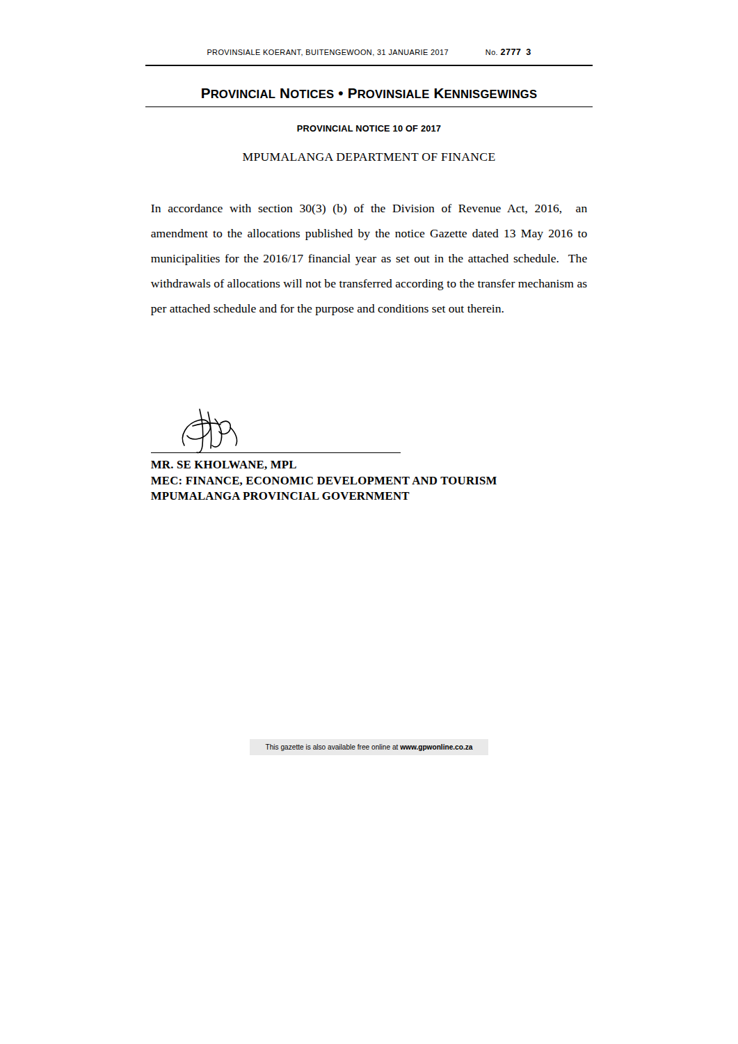PROVINSIALE KOERANT, BUITENGEWOON, 31 JANUARIE 2017
No. 2777 3
PROVINCIAL NOTICES • PROVINSIALE KENNISGEWINGS
PROVINCIAL NOTICE 10 OF 2017
MPUMALANGA DEPARTMENT OF FINANCE
In accordance with section 30(3) (b) of the Division of Revenue Act, 2016, an amendment to the allocations published by the notice Gazette dated 13 May 2016 to municipalities for the 2016/17 financial year as set out in the attached schedule. The withdrawals of allocations will not be transferred according to the transfer mechanism as per attached schedule and for the purpose and conditions set out therein.
MR. SE KHOLWANE, MPL
MEC: FINANCE, ECONOMIC DEVELOPMENT AND TOURISM
MPUMALANGA PROVINCIAL GOVERNMENT
This gazette is also available free online at www.gpwonline.co.za